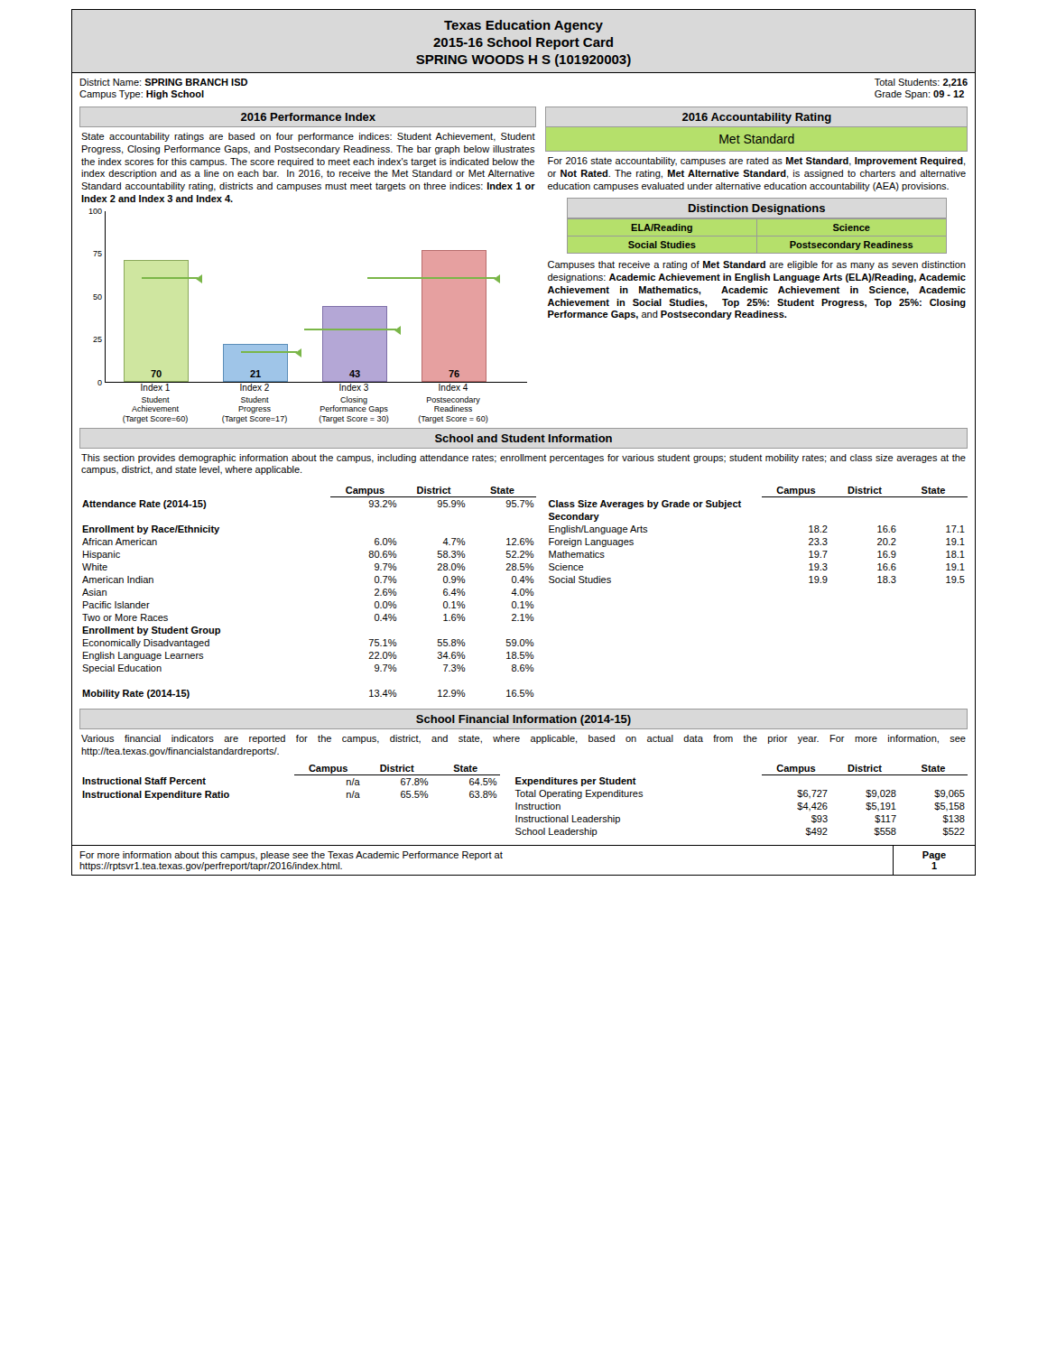Texas Education Agency
2015-16 School Report Card
SPRING WOODS H S (101920003)
District Name: SPRING BRANCH ISD
Campus Type: High School
Total Students: 2,216
Grade Span: 09 - 12
2016 Performance Index
State accountability ratings are based on four performance indices: Student Achievement, Student Progress, Closing Performance Gaps, and Postsecondary Readiness. The bar graph below illustrates the index scores for this campus. The score required to meet each index's target is indicated below the index description and as a line on each bar. In 2016, to receive the Met Standard or Met Alternative Standard accountability rating, districts and campuses must meet targets on three indices: Index 1 or Index 2 and Index 3 and Index 4.
100 75 50 25 0
70
21
43
76
Index 1
Student
Achievement
(Target Score=60)
Index 2
Student
Progress
(Target Score=17)
Index 3
Closing
Performance Gaps
(Target Score = 30)
Index 4
Postsecondary
Readiness
(Target Score = 60)
2016 Accountability Rating
Met Standard
For 2016 state accountability, campuses are rated as Met Standard, Improvement Required, or Not Rated. The rating, Met Alternative Standard, is assigned to charters and alternative education campuses evaluated under alternative education accountability (AEA) provisions.
Distinction Designations
| ELA/Reading | Science |
| Social Studies | Postsecondary Readiness |
Campuses that receive a rating of Met Standard are eligible for as many as seven distinction designations: Academic Achievement in English Language Arts (ELA)/Reading, Academic Achievement in Mathematics, Academic Achievement in Science, Academic Achievement in Social Studies, Top 25%: Student Progress, Top 25%: Closing Performance Gaps, and Postsecondary Readiness.
School and Student Information
This section provides demographic information about the campus, including attendance rates; enrollment percentages for various student groups; student mobility rates; and class size averages at the campus, district, and state level, where applicable.
| | Campus | District | State |
| --- | --- | --- | --- |
| Attendance Rate (2014-15) | 93.2% | 95.9% | 95.7% |
| Enrollment by Race/Ethnicity | | | |
| African American | 6.0% | 4.7% | 12.6% |
| Hispanic | 80.6% | 58.3% | 52.2% |
| White | 9.7% | 28.0% | 28.5% |
| American Indian | 0.7% | 0.9% | 0.4% |
| Asian | 2.6% | 6.4% | 4.0% |
| Pacific Islander | 0.0% | 0.1% | 0.1% |
| Two or More Races | 0.4% | 1.6% | 2.1% |
| Enrollment by Student Group | | | |
| Economically Disadvantaged | 75.1% | 55.8% | 59.0% |
| English Language Learners | 22.0% | 34.6% | 18.5% |
| Special Education | 9.7% | 7.3% | 8.6% |
| Mobility Rate (2014-15) | 13.4% | 12.9% | 16.5% |
| | Campus | District | State |
| --- | --- | --- | --- |
| Class Size Averages by Grade or Subject | | | |
| Secondary | | | |
| English/Language Arts | 18.2 | 16.6 | 17.1 |
| Foreign Languages | 23.3 | 20.2 | 19.1 |
| Mathematics | 19.7 | 16.9 | 18.1 |
| Science | 19.3 | 16.6 | 19.1 |
| Social Studies | 19.9 | 18.3 | 19.5 |
School Financial Information (2014-15)
Various financial indicators are reported for the campus, district, and state, where applicable, based on actual data from the prior year. For more information, see http://tea.texas.gov/financialstandardreports/.
| | Campus | District | State |
| --- | --- | --- | --- |
| Instructional Staff Percent | n/a | 67.8% | 64.5% |
| Instructional Expenditure Ratio | n/a | 65.5% | 63.8% |
| | Campus | District | State |
| --- | --- | --- | --- |
| Expenditures per Student | | | |
| Total Operating Expenditures | $6,727 | $9,028 | $9,065 |
| Instruction | $4,426 | $5,191 | $5,158 |
| Instructional Leadership | $93 | $117 | $138 |
| School Leadership | $492 | $558 | $522 |
For more information about this campus, please see the Texas Academic Performance Report at
https://rptsvr1.tea.texas.gov/perfreport/tapr/2016/index.html.
Page
1